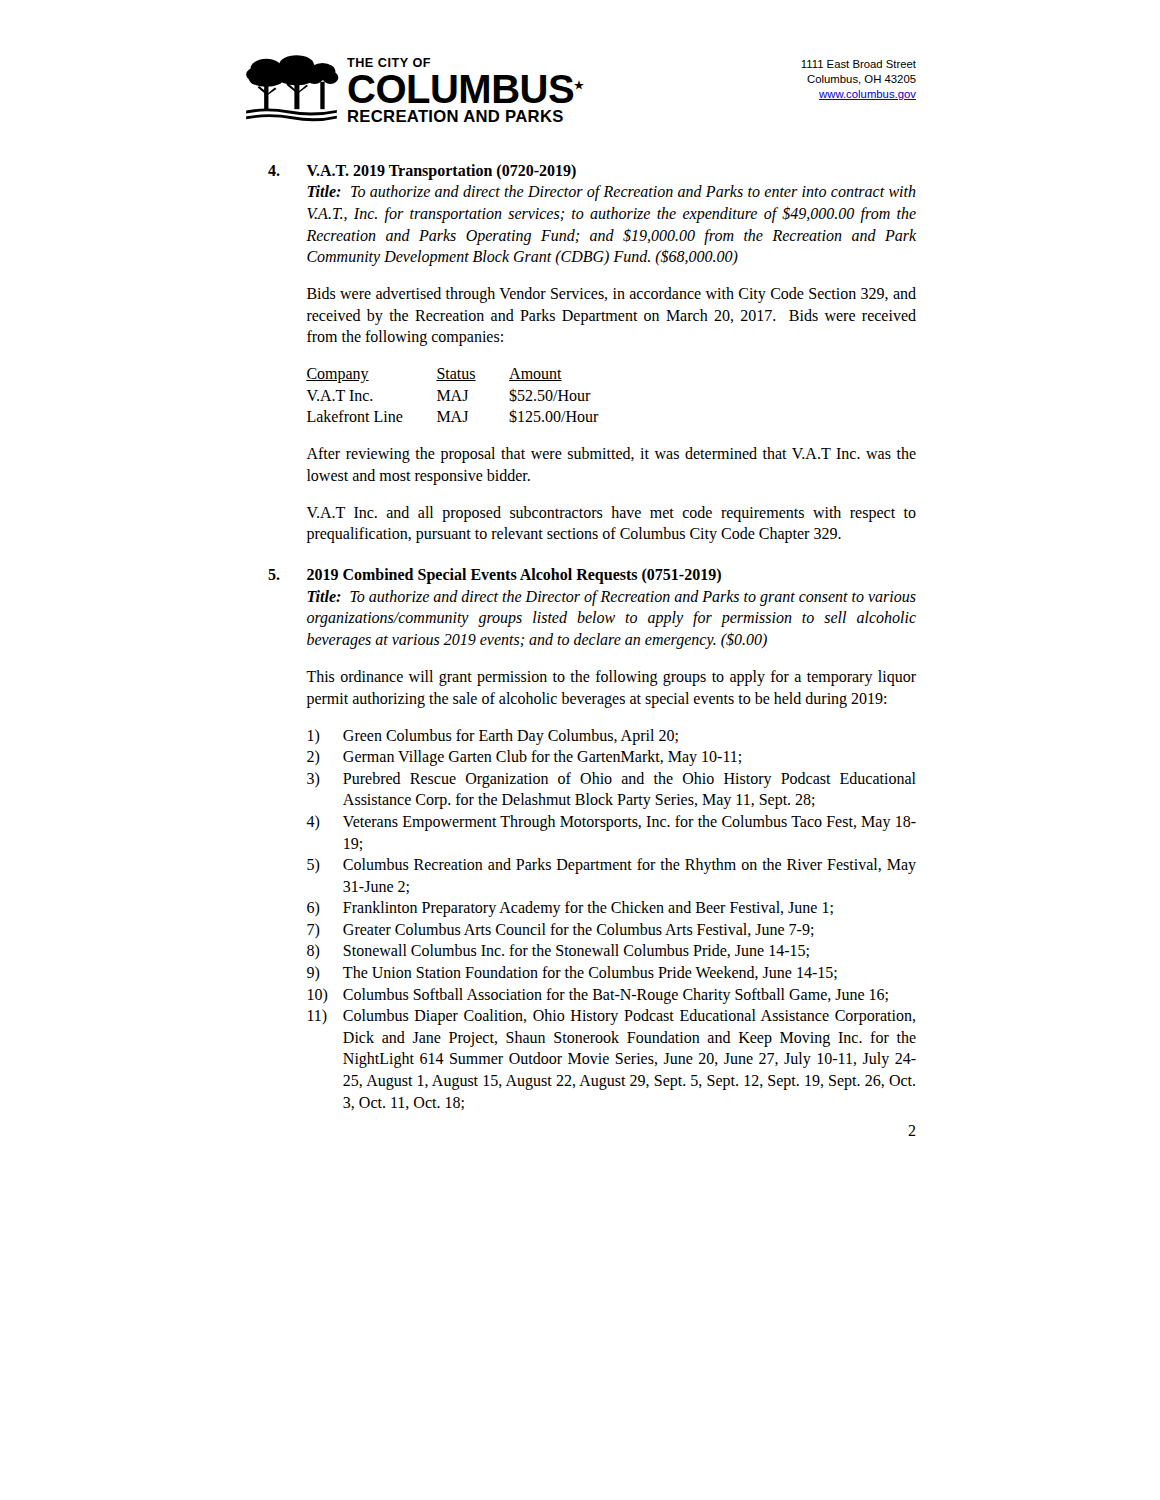THE CITY OF
COLUMBUS★
RECREATION AND PARKS
1111 East Broad Street
Columbus, OH 43205
www.columbus.gov
V.A.T. 2019 Transportation (0720-2019)
Title: To authorize and direct the Director of Recreation and Parks to enter into contract with V.A.T., Inc. for transportation services; to authorize the expenditure of $49,000.00 from the Recreation and Parks Operating Fund; and $19,000.00 from the Recreation and Park Community Development Block Grant (CDBG) Fund. ($68,000.00)
Bids were advertised through Vendor Services, in accordance with City Code Section 329, and received by the Recreation and Parks Department on March 20, 2017. Bids were received from the following companies:
| Company | Status | Amount |
| --- | --- | --- |
| V.A.T Inc. | MAJ | $52.50/Hour |
| Lakefront Line | MAJ | $125.00/Hour |
After reviewing the proposal that were submitted, it was determined that V.A.T Inc. was the lowest and most responsive bidder.
V.A.T Inc. and all proposed subcontractors have met code requirements with respect to prequalification, pursuant to relevant sections of Columbus City Code Chapter 329.
2019 Combined Special Events Alcohol Requests (0751-2019)
Title: To authorize and direct the Director of Recreation and Parks to grant consent to various organizations/community groups listed below to apply for permission to sell alcoholic beverages at various 2019 events; and to declare an emergency. ($0.00)
This ordinance will grant permission to the following groups to apply for a temporary liquor permit authorizing the sale of alcoholic beverages at special events to be held during 2019:
Green Columbus for Earth Day Columbus, April 20;
German Village Garten Club for the GartenMarkt, May 10-11;
Purebred Rescue Organization of Ohio and the Ohio History Podcast Educational Assistance Corp. for the Delashmut Block Party Series, May 11, Sept. 28;
Veterans Empowerment Through Motorsports, Inc. for the Columbus Taco Fest, May 18-19;
Columbus Recreation and Parks Department for the Rhythm on the River Festival, May 31-June 2;
Franklinton Preparatory Academy for the Chicken and Beer Festival, June 1;
Greater Columbus Arts Council for the Columbus Arts Festival, June 7-9;
Stonewall Columbus Inc. for the Stonewall Columbus Pride, June 14-15;
The Union Station Foundation for the Columbus Pride Weekend, June 14-15;
Columbus Softball Association for the Bat-N-Rouge Charity Softball Game, June 16;
Columbus Diaper Coalition, Ohio History Podcast Educational Assistance Corporation, Dick and Jane Project, Shaun Stonerook Foundation and Keep Moving Inc. for the NightLight 614 Summer Outdoor Movie Series, June 20, June 27, July 10-11, July 24-25, August 1, August 15, August 22, August 29, Sept. 5, Sept. 12, Sept. 19, Sept. 26, Oct. 3, Oct. 11, Oct. 18;
2